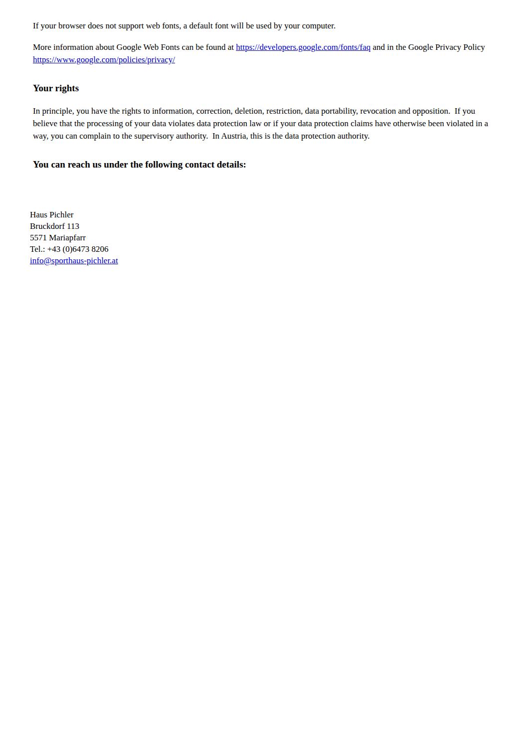If your browser does not support web fonts, a default font will be used by your computer.
More information about Google Web Fonts can be found at https://developers.google.com/fonts/faq and in the Google Privacy Policy https://www.google.com/policies/privacy/
Your rights
In principle, you have the rights to information, correction, deletion, restriction, data portability, revocation and opposition. If you believe that the processing of your data violates data protection law or if your data protection claims have otherwise been violated in a way, you can complain to the supervisory authority. In Austria, this is the data protection authority.
You can reach us under the following contact details:
Haus Pichler
Bruckdorf 113
5571 Mariapfarr
Tel.: +43 (0)6473 8206
info@sporthaus-pichler.at